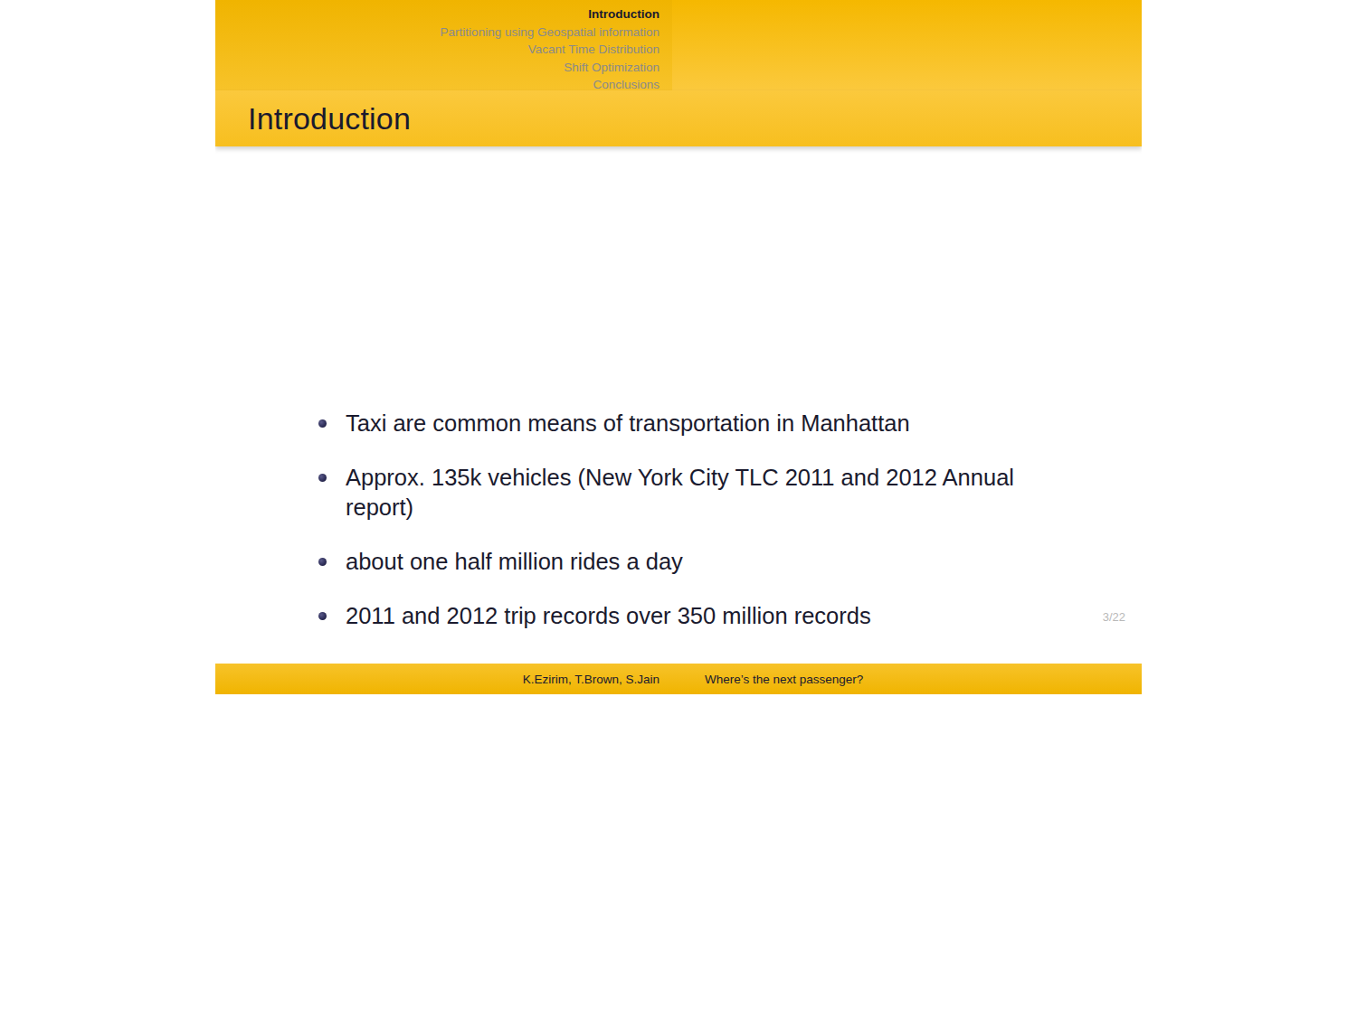Introduction
Partitioning using Geospatial information
Vacant Time Distribution
Shift Optimization
Conclusions
Introduction
Taxi are common means of transportation in Manhattan
Approx. 135k vehicles (New York City TLC 2011 and 2012 Annual report)
about one half million rides a day
2011 and 2012 trip records over 350 million records
3/22
K.Ezirim, T.Brown, S.Jain
Where’s the next passenger?